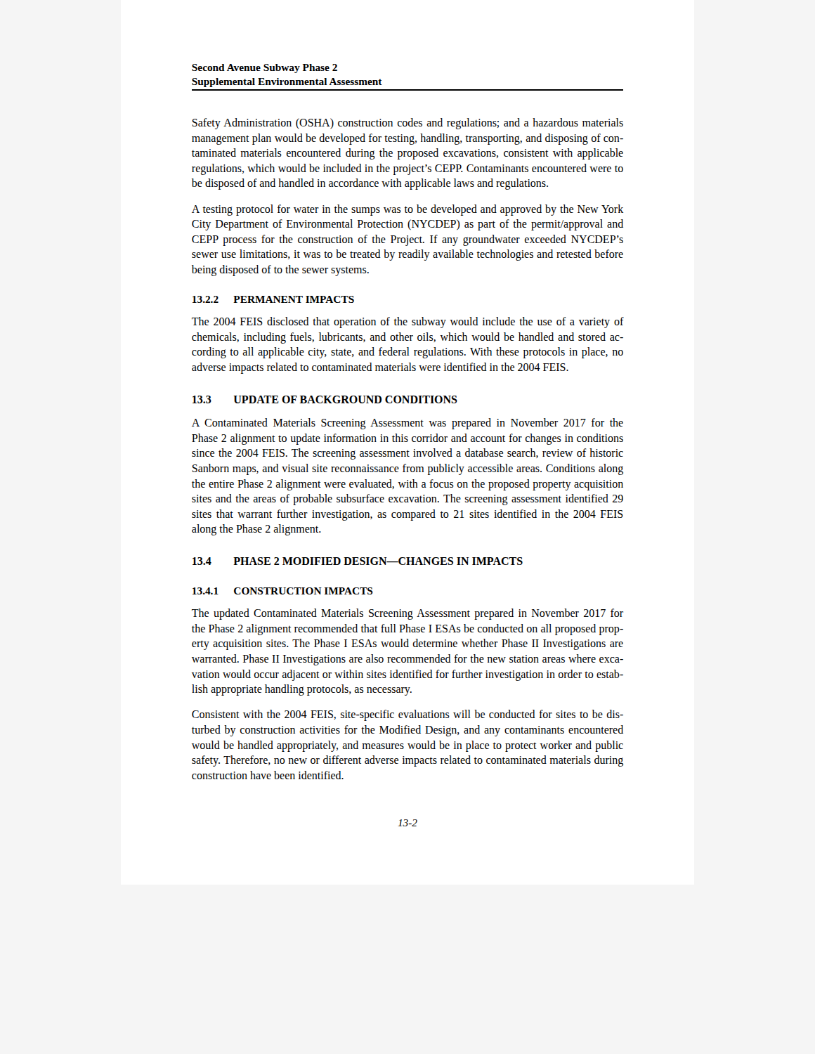Second Avenue Subway Phase 2 Supplemental Environmental Assessment
Safety Administration (OSHA) construction codes and regulations; and a hazardous materials management plan would be developed for testing, handling, transporting, and disposing of contaminated materials encountered during the proposed excavations, consistent with applicable regulations, which would be included in the project’s CEPP. Contaminants encountered were to be disposed of and handled in accordance with applicable laws and regulations.
A testing protocol for water in the sumps was to be developed and approved by the New York City Department of Environmental Protection (NYCDEP) as part of the permit/approval and CEPP process for the construction of the Project. If any groundwater exceeded NYCDEP’s sewer use limitations, it was to be treated by readily available technologies and retested before being disposed of to the sewer systems.
13.2.2 Permanent Impacts
The 2004 FEIS disclosed that operation of the subway would include the use of a variety of chemicals, including fuels, lubricants, and other oils, which would be handled and stored according to all applicable city, state, and federal regulations. With these protocols in place, no adverse impacts related to contaminated materials were identified in the 2004 FEIS.
13.3 Update of Background Conditions
A Contaminated Materials Screening Assessment was prepared in November 2017 for the Phase 2 alignment to update information in this corridor and account for changes in conditions since the 2004 FEIS. The screening assessment involved a database search, review of historic Sanborn maps, and visual site reconnaissance from publicly accessible areas. Conditions along the entire Phase 2 alignment were evaluated, with a focus on the proposed property acquisition sites and the areas of probable subsurface excavation. The screening assessment identified 29 sites that warrant further investigation, as compared to 21 sites identified in the 2004 FEIS along the Phase 2 alignment.
13.4 Phase 2 Modified Design—Changes in Impacts
13.4.1 Construction Impacts
The updated Contaminated Materials Screening Assessment prepared in November 2017 for the Phase 2 alignment recommended that full Phase I ESAs be conducted on all proposed property acquisition sites. The Phase I ESAs would determine whether Phase II Investigations are warranted. Phase II Investigations are also recommended for the new station areas where excavation would occur adjacent or within sites identified for further investigation in order to establish appropriate handling protocols, as necessary.
Consistent with the 2004 FEIS, site-specific evaluations will be conducted for sites to be disturbed by construction activities for the Modified Design, and any contaminants encountered would be handled appropriately, and measures would be in place to protect worker and public safety. Therefore, no new or different adverse impacts related to contaminated materials during construction have been identified.
13-2